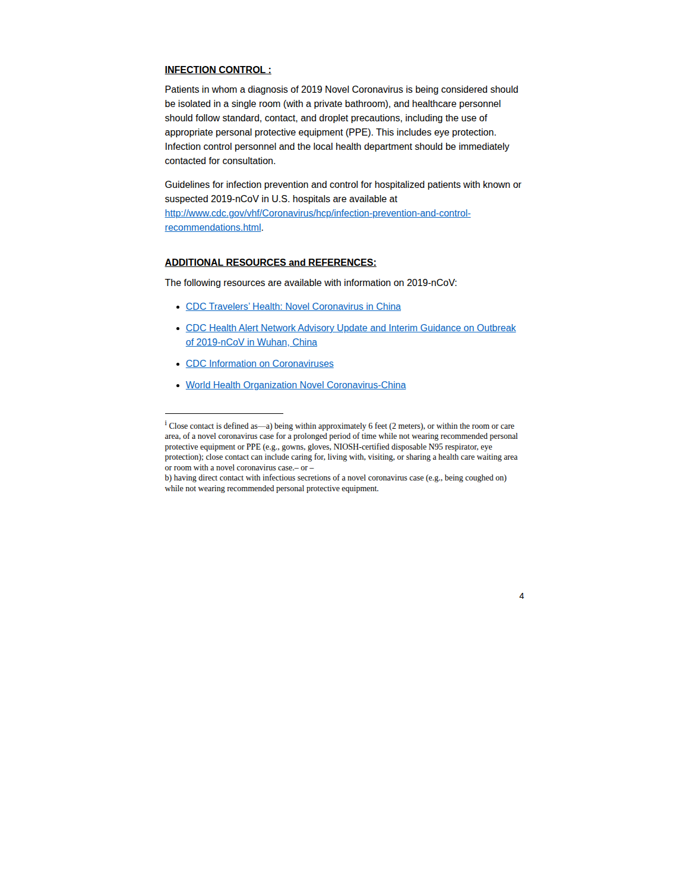INFECTION CONTROL :
Patients in whom a diagnosis of 2019 Novel Coronavirus is being considered should be isolated in a single room (with a private bathroom), and healthcare personnel should follow standard, contact, and droplet precautions, including the use of appropriate personal protective equipment (PPE). This includes eye protection. Infection control personnel and the local health department should be immediately contacted for consultation.
Guidelines for infection prevention and control for hospitalized patients with known or suspected 2019-nCoV in U.S. hospitals are available at http://www.cdc.gov/vhf/Coronavirus/hcp/infection-prevention-and-control-recommendations.html.
ADDITIONAL RESOURCES and REFERENCES:
The following resources are available with information on 2019-nCoV:
CDC Travelers’ Health: Novel Coronavirus in China
CDC Health Alert Network Advisory Update and Interim Guidance on Outbreak of 2019-nCoV in Wuhan, China
CDC Information on Coronaviruses
World Health Organization Novel Coronavirus-China
i Close contact is defined as—a) being within approximately 6 feet (2 meters), or within the room or care area, of a novel coronavirus case for a prolonged period of time while not wearing recommended personal protective equipment or PPE (e.g., gowns, gloves, NIOSH-certified disposable N95 respirator, eye protection); close contact can include caring for, living with, visiting, or sharing a health care waiting area or room with a novel coronavirus case.– or –
b) having direct contact with infectious secretions of a novel coronavirus case (e.g., being coughed on) while not wearing recommended personal protective equipment.
4